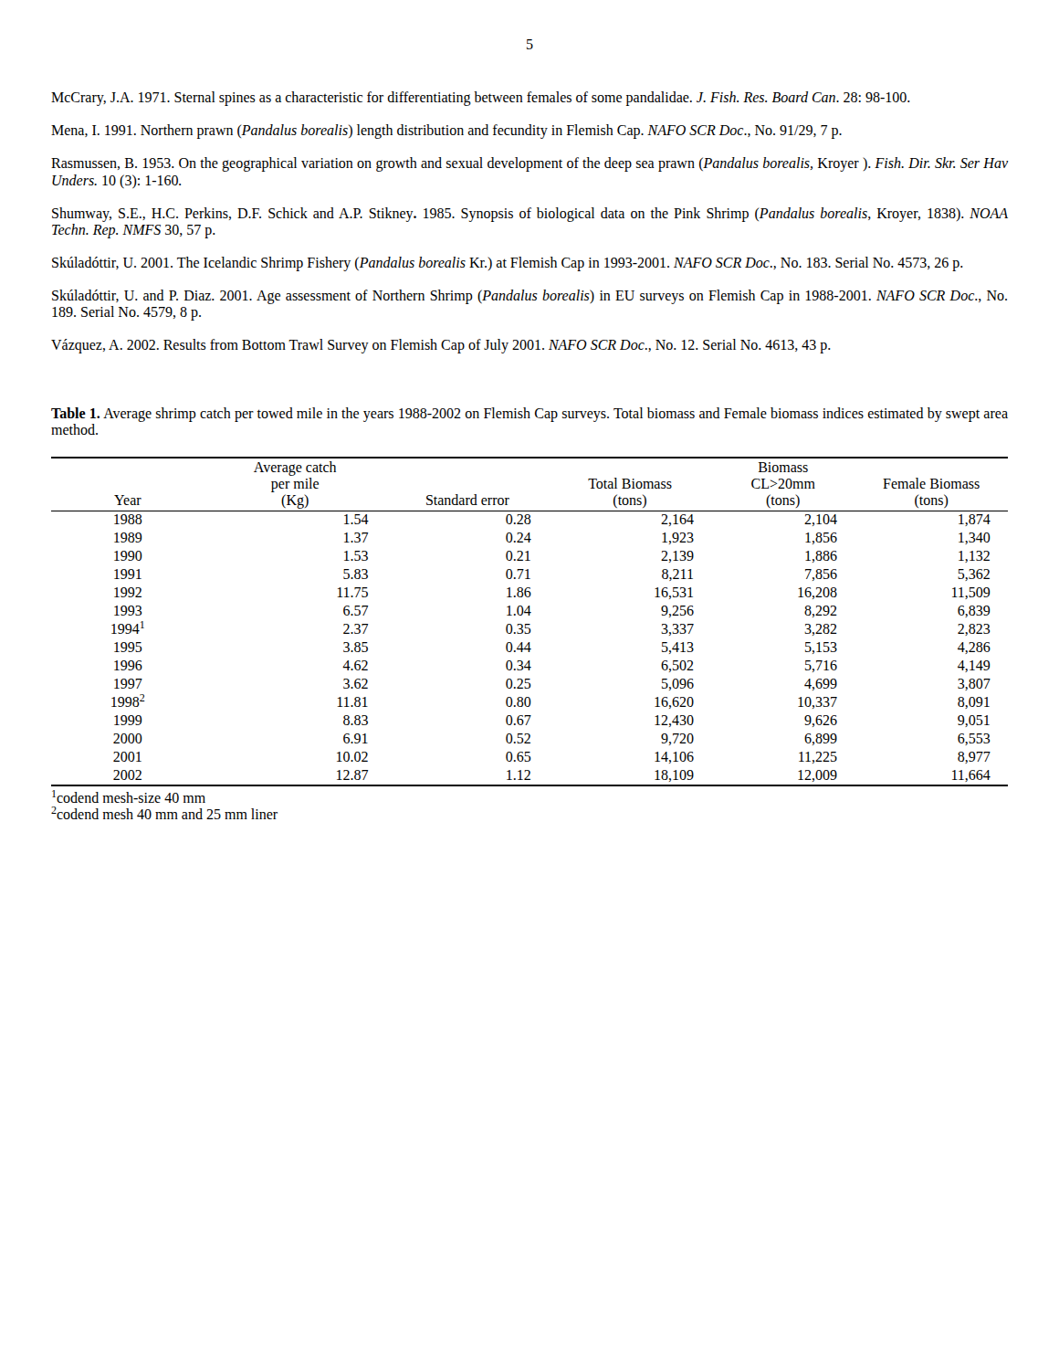5
McCrary, J.A. 1971. Sternal spines as a characteristic for differentiating between females of some pandalidae. J. Fish. Res. Board Can. 28: 98-100.
Mena, I. 1991. Northern prawn (Pandalus borealis) length distribution and fecundity in Flemish Cap. NAFO SCR Doc., No. 91/29, 7 p.
Rasmussen, B. 1953. On the geographical variation on growth and sexual development of the deep sea prawn (Pandalus borealis, Kroyer ). Fish. Dir. Skr. Ser Hav Unders. 10 (3): 1-160.
Shumway, S.E., H.C. Perkins, D.F. Schick and A.P. Stikney. 1985. Synopsis of biological data on the Pink Shrimp (Pandalus borealis, Kroyer, 1838). NOAA Techn. Rep. NMFS 30, 57 p.
Skúladóttir, U. 2001. The Icelandic Shrimp Fishery (Pandalus borealis Kr.) at Flemish Cap in 1993-2001. NAFO SCR Doc., No. 183. Serial No. 4573, 26 p.
Skúladóttir, U. and P. Diaz. 2001. Age assessment of Northern Shrimp (Pandalus borealis) in EU surveys on Flemish Cap in 1988-2001. NAFO SCR Doc., No. 189. Serial No. 4579, 8 p.
Vázquez, A. 2002. Results from Bottom Trawl Survey on Flemish Cap of July 2001. NAFO SCR Doc., No. 12. Serial No. 4613, 43 p.
Table 1. Average shrimp catch per towed mile in the years 1988-2002 on Flemish Cap surveys. Total biomass and Female biomass indices estimated by swept area method.
| Year | Average catch per mile (Kg) | Standard error | Total Biomass (tons) | Biomass CL>20mm (tons) | Female Biomass (tons) |
| --- | --- | --- | --- | --- | --- |
| 1988 | 1.54 | 0.28 | 2,164 | 2,104 | 1,874 |
| 1989 | 1.37 | 0.24 | 1,923 | 1,856 | 1,340 |
| 1990 | 1.53 | 0.21 | 2,139 | 1,886 | 1,132 |
| 1991 | 5.83 | 0.71 | 8,211 | 7,856 | 5,362 |
| 1992 | 11.75 | 1.86 | 16,531 | 16,208 | 11,509 |
| 1993 | 6.57 | 1.04 | 9,256 | 8,292 | 6,839 |
| 1994 1 | 2.37 | 0.35 | 3,337 | 3,282 | 2,823 |
| 1995 | 3.85 | 0.44 | 5,413 | 5,153 | 4,286 |
| 1996 | 4.62 | 0.34 | 6,502 | 5,716 | 4,149 |
| 1997 | 3.62 | 0.25 | 5,096 | 4,699 | 3,807 |
| 1998 2 | 11.81 | 0.80 | 16,620 | 10,337 | 8,091 |
| 1999 | 8.83 | 0.67 | 12,430 | 9,626 | 9,051 |
| 2000 | 6.91 | 0.52 | 9,720 | 6,899 | 6,553 |
| 2001 | 10.02 | 0.65 | 14,106 | 11,225 | 8,977 |
| 2002 | 12.87 | 1.12 | 18,109 | 12,009 | 11,664 |
1codend mesh-size 40 mm
2codend mesh 40 mm and 25 mm liner